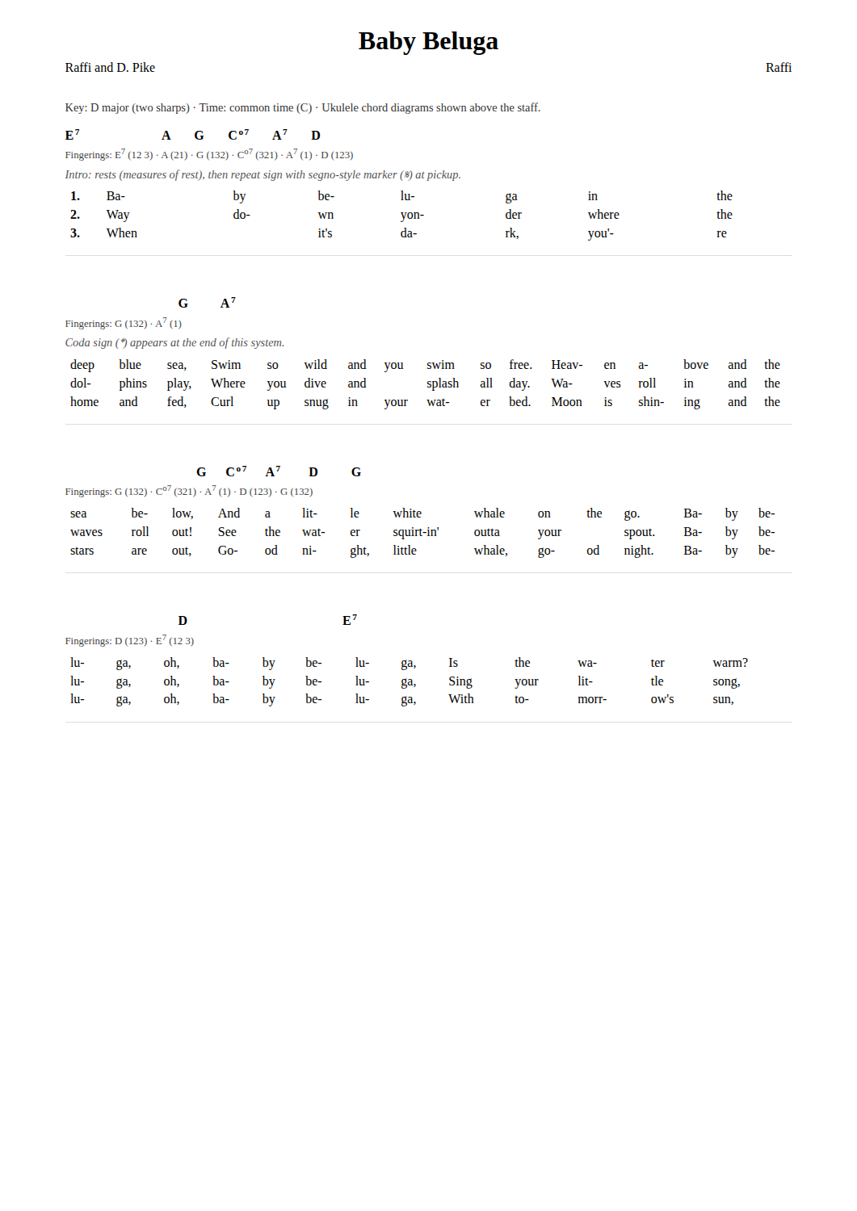Baby Beluga
Raffi and D. Pike Raffi
Key: D major (two sharps) · Time: common time (C) · Ukulele chord diagrams shown above the staff.
E7 A G Co7 A7 D
Fingerings: E7 (12 3) · A (21) · G (132) · Co7 (321) · A7 (1) · D (123)
Intro: rests (measures of rest), then repeat sign with segno-style marker (𝄋) at pickup.
| 1. | Ba- | by | be- | lu- | ga | in | the |
| 2. | Way | do- | wn | yon- | der | where | the |
| 3. | When | | it's | da- | rk, | you'- | re |
G A7
Fingerings: G (132) · A7 (1)
Coda sign (𝄌) appears at the end of this system.
| deep | blue | sea, | Swim | so | wild | and | you | swim | so | free. | Heav- | en | a- | bove | and | the |
| dol- | phins | play, | Where | you | dive | and | | splash | all | day. | Wa- | ves | roll | in | and | the |
| home | and | fed, | Curl | up | snug | in | your | wat- | er | bed. | Moon | is | shin- | ing | and | the |
G Co7 A7 D G
Fingerings: G (132) · Co7 (321) · A7 (1) · D (123) · G (132)
| sea | be- | low, | And | a | lit- | le | white | whale | on | the | go. | Ba- | by | be- |
| waves | roll | out! | See | the | wat- | er | squirt-in' | outta | your | | spout. | Ba- | by | be- |
| stars | are | out, | Go- | od | ni- | ght, | little | whale, | go- | od | night. | Ba- | by | be- |
D E7
Fingerings: D (123) · E7 (12 3)
| lu- | ga, | oh, | ba- | by | be- | lu- | ga, | Is | the | wa- | ter | warm? |
| lu- | ga, | oh, | ba- | by | be- | lu- | ga, | Sing | your | lit- | tle | song, |
| lu- | ga, | oh, | ba- | by | be- | lu- | ga, | With | to- | morr- | ow's | sun, |